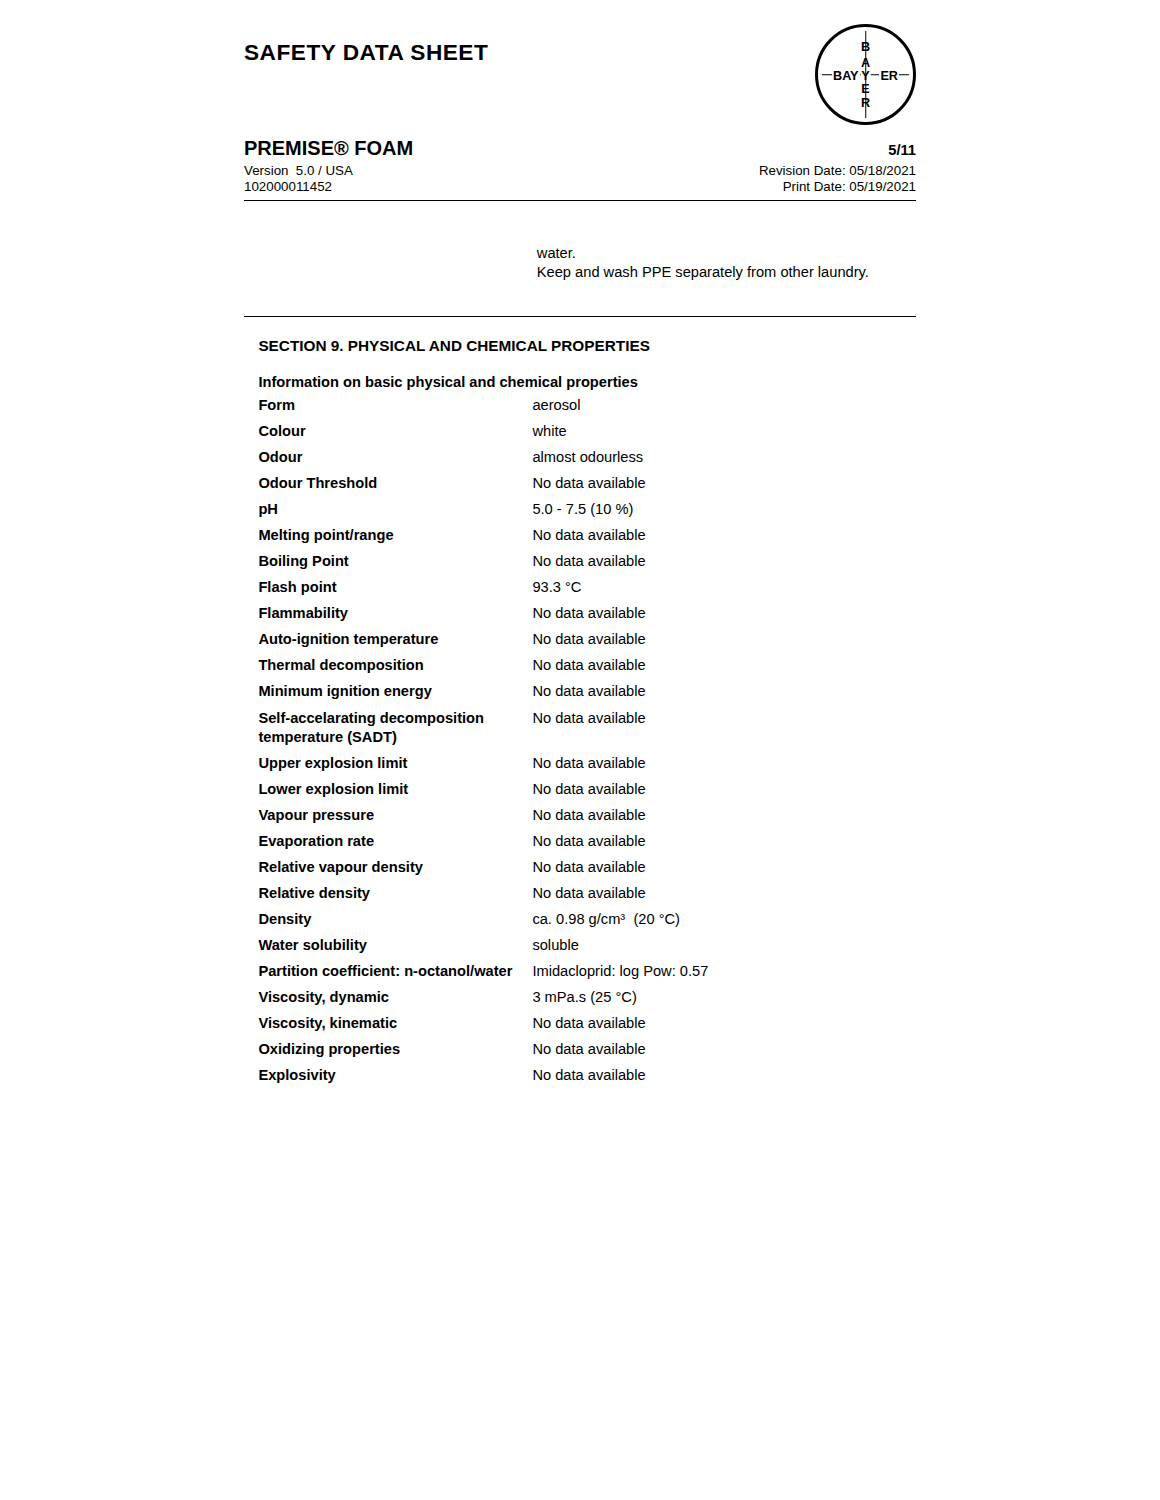SAFETY DATA SHEET
B A Y E R BAY ER
PREMISE® FOAM
5/11
Version 5.0 / USA
102000011452
Revision Date: 05/18/2021
Print Date: 05/19/2021
water.
Keep and wash PPE separately from other laundry.
SECTION 9. PHYSICAL AND CHEMICAL PROPERTIES
Information on basic physical and chemical properties
| Form | aerosol |
| Colour | white |
| Odour | almost odourless |
| Odour Threshold | No data available |
| pH | 5.0 - 7.5 (10 %) |
| Melting point/range | No data available |
| Boiling Point | No data available |
| Flash point | 93.3 °C |
| Flammability | No data available |
| Auto-ignition temperature | No data available |
| Thermal decomposition | No data available |
| Minimum ignition energy | No data available |
| Self-accelarating decomposition temperature (SADT) | No data available |
| Upper explosion limit | No data available |
| Lower explosion limit | No data available |
| Vapour pressure | No data available |
| Evaporation rate | No data available |
| Relative vapour density | No data available |
| Relative density | No data available |
| Density | ca. 0.98 g/cm³ (20 °C) |
| Water solubility | soluble |
| Partition coefficient: n-octanol/water | Imidacloprid: log Pow: 0.57 |
| Viscosity, dynamic | 3 mPa.s (25 °C) |
| Viscosity, kinematic | No data available |
| Oxidizing properties | No data available |
| Explosivity | No data available |